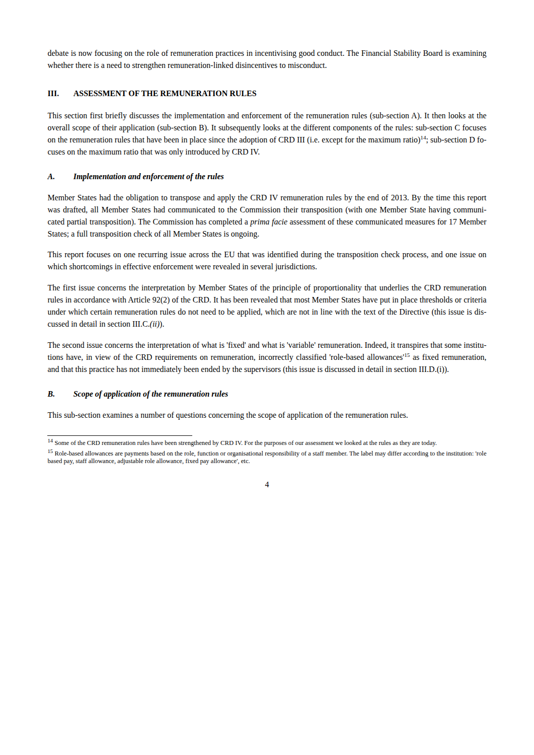debate is now focusing on the role of remuneration practices in incentivising good conduct. The Financial Stability Board is examining whether there is a need to strengthen remuneration-linked disincentives to misconduct.
III. ASSESSMENT OF THE REMUNERATION RULES
This section first briefly discusses the implementation and enforcement of the remuneration rules (sub-section A). It then looks at the overall scope of their application (sub-section B). It subsequently looks at the different components of the rules: sub-section C focuses on the remuneration rules that have been in place since the adoption of CRD III (i.e. except for the maximum ratio)14; sub-section D focuses on the maximum ratio that was only introduced by CRD IV.
A. Implementation and enforcement of the rules
Member States had the obligation to transpose and apply the CRD IV remuneration rules by the end of 2013. By the time this report was drafted, all Member States had communicated to the Commission their transposition (with one Member State having communicated partial transposition). The Commission has completed a prima facie assessment of these communicated measures for 17 Member States; a full transposition check of all Member States is ongoing.
This report focuses on one recurring issue across the EU that was identified during the transposition check process, and one issue on which shortcomings in effective enforcement were revealed in several jurisdictions.
The first issue concerns the interpretation by Member States of the principle of proportionality that underlies the CRD remuneration rules in accordance with Article 92(2) of the CRD. It has been revealed that most Member States have put in place thresholds or criteria under which certain remuneration rules do not need to be applied, which are not in line with the text of the Directive (this issue is discussed in detail in section III.C.(ii)).
The second issue concerns the interpretation of what is 'fixed' and what is 'variable' remuneration. Indeed, it transpires that some institutions have, in view of the CRD requirements on remuneration, incorrectly classified 'role-based allowances'15 as fixed remuneration, and that this practice has not immediately been ended by the supervisors (this issue is discussed in detail in section III.D.(i)).
B. Scope of application of the remuneration rules
This sub-section examines a number of questions concerning the scope of application of the remuneration rules.
14 Some of the CRD remuneration rules have been strengthened by CRD IV. For the purposes of our assessment we looked at the rules as they are today.
15 Role-based allowances are payments based on the role, function or organisational responsibility of a staff member. The label may differ according to the institution: 'role based pay, staff allowance, adjustable role allowance, fixed pay allowance', etc.
4